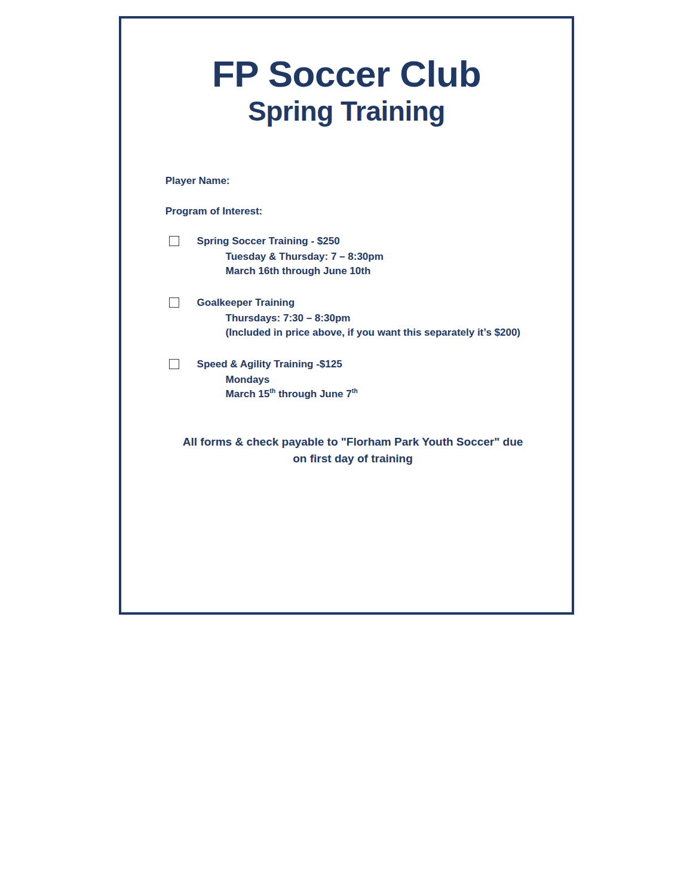FP Soccer Club
Spring Training
Player Name:
Program of Interest:
Spring Soccer Training - $250
Tuesday & Thursday: 7 – 8:30pm
March 16th through June 10th
Goalkeeper Training
Thursdays: 7:30 – 8:30pm
(Included in price above, if you want this separately it’s $200)
Speed & Agility Training -$125
Mondays
March 15th through June 7th
All forms & check payable to "Florham Park Youth Soccer" due on first day of training